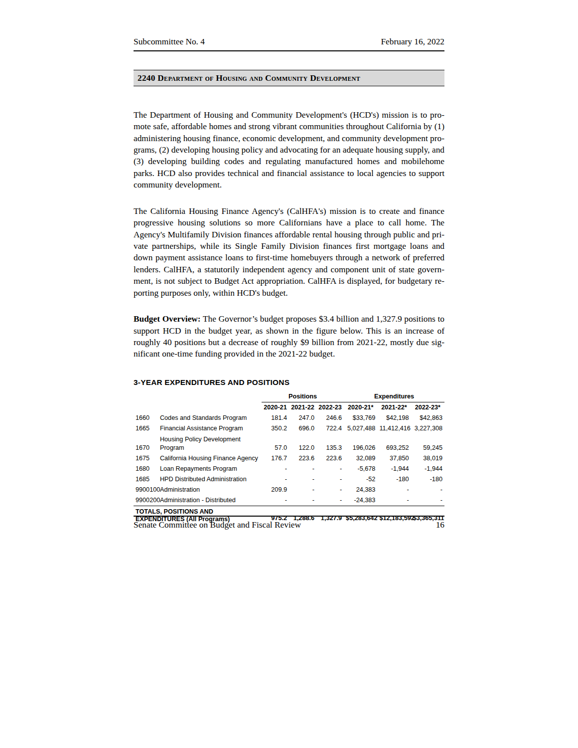Subcommittee No. 4
February 16, 2022
2240 Department of Housing and Community Development
The Department of Housing and Community Development's (HCD's) mission is to promote safe, affordable homes and strong vibrant communities throughout California by (1) administering housing finance, economic development, and community development programs, (2) developing housing policy and advocating for an adequate housing supply, and (3) developing building codes and regulating manufactured homes and mobilehome parks. HCD also provides technical and financial assistance to local agencies to support community development.
The California Housing Finance Agency's (CalHFA's) mission is to create and finance progressive housing solutions so more Californians have a place to call home. The Agency's Multifamily Division finances affordable rental housing through public and private partnerships, while its Single Family Division finances first mortgage loans and down payment assistance loans to first-time homebuyers through a network of preferred lenders. CalHFA, a statutorily independent agency and component unit of state government, is not subject to Budget Act appropriation. CalHFA is displayed, for budgetary reporting purposes only, within HCD's budget.
Budget Overview: The Governor’s budget proposes $3.4 billion and 1,327.9 positions to support HCD in the budget year, as shown in the figure below. This is an increase of roughly 40 positions but a decrease of roughly $9 billion from 2021-22, mostly due significant one-time funding provided in the 2021-22 budget.
3-YEAR EXPENDITURES AND POSITIONS
| | | Positions | Expenditures |
| --- | --- | --- | --- |
| | | 2020-21 | 2021-22 | 2022-23 | 2020-21* | 2021-22* | 2022-23* |
| 1660 | Codes and Standards Program | 181.4 | 247.0 | 246.6 | $33,769 | $42,198 | $42,863 |
| 1665 | Financial Assistance Program | 350.2 | 696.0 | 722.4 | 5,027,488 | 11,412,416 | 3,227,308 |
| 1670 | Housing Policy Development Program | 57.0 | 122.0 | 135.3 | 196,026 | 693,252 | 59,245 |
| 1675 | California Housing Finance Agency | 176.7 | 223.6 | 223.6 | 32,089 | 37,850 | 38,019 |
| 1680 | Loan Repayments Program | - | - | - | -5,678 | -1,944 | -1,944 |
| 1685 | HPD Distributed Administration | - | - | - | -52 | -180 | -180 |
| 9900100 | Administration | 209.9 | - | - | 24,383 | - | - |
| 9900200 | Administration - Distributed | - | - | - | -24,383 | - | - |
| TOTALS, POSITIONS AND EXPENDITURES (All Programs) | 975.2 | 1,288.6 | 1,327.9 | $5,283,642 | $12,183,592 | $3,365,311 |
Senate Committee on Budget and Fiscal Review
16